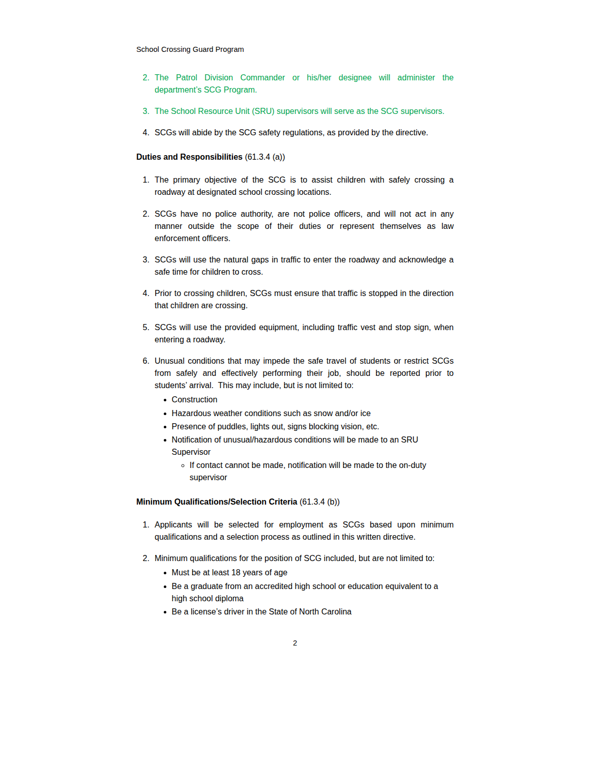School Crossing Guard Program
The Patrol Division Commander or his/her designee will administer the department’s SCG Program.
The School Resource Unit (SRU) supervisors will serve as the SCG supervisors.
SCGs will abide by the SCG safety regulations, as provided by the directive.
Duties and Responsibilities (61.3.4 (a))
The primary objective of the SCG is to assist children with safely crossing a roadway at designated school crossing locations.
SCGs have no police authority, are not police officers, and will not act in any manner outside the scope of their duties or represent themselves as law enforcement officers.
SCGs will use the natural gaps in traffic to enter the roadway and acknowledge a safe time for children to cross.
Prior to crossing children, SCGs must ensure that traffic is stopped in the direction that children are crossing.
SCGs will use the provided equipment, including traffic vest and stop sign, when entering a roadway.
Unusual conditions that may impede the safe travel of students or restrict SCGs from safely and effectively performing their job, should be reported prior to students’ arrival. This may include, but is not limited to:
Construction
Hazardous weather conditions such as snow and/or ice
Presence of puddles, lights out, signs blocking vision, etc.
Notification of unusual/hazardous conditions will be made to an SRU Supervisor
If contact cannot be made, notification will be made to the on-duty supervisor
Minimum Qualifications/Selection Criteria (61.3.4 (b))
Applicants will be selected for employment as SCGs based upon minimum qualifications and a selection process as outlined in this written directive.
Minimum qualifications for the position of SCG included, but are not limited to:
Must be at least 18 years of age
Be a graduate from an accredited high school or education equivalent to a high school diploma
Be a license’s driver in the State of North Carolina
2